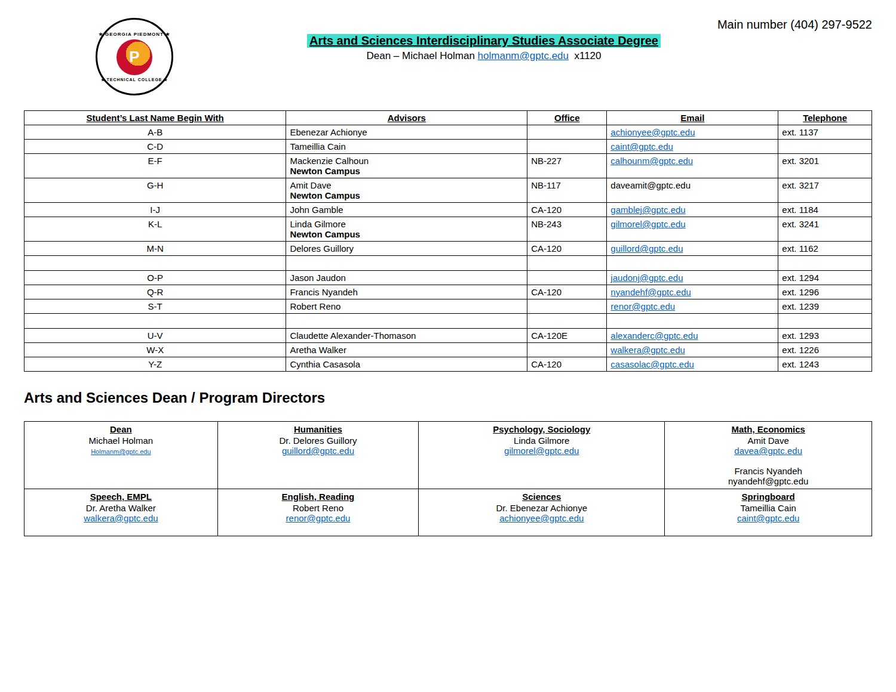★ GEORGIA PIEDMONT ★
P
★ TECHNICAL COLLEGE ★
Main number (404) 297-9522
Arts and Sciences Interdisciplinary Studies Associate Degree
Dean – Michael Holman holmanm@gptc.edu x1120
| Student’s Last Name Begin With | Advisors | Office | Email | Telephone |
| --- | --- | --- | --- | --- |
| A-B | Ebenezar Achionye | | achionyee@gptc.edu | ext. 1137 |
| C-D | Tameillia Cain | | caint@gptc.edu | |
| E-F | Mackenzie Calhoun Newton Campus | NB-227 | calhounm@gptc.edu | ext. 3201 |
| G-H | Amit Dave Newton Campus | NB-117 | daveamit@gptc.edu | ext. 3217 |
| I-J | John Gamble | CA-120 | gamblej@gptc.edu | ext. 1184 |
| K-L | Linda Gilmore Newton Campus | NB-243 | gilmorel@gptc.edu | ext. 3241 |
| M-N | Delores Guillory | CA-120 | guillord@gptc.edu | ext. 1162 |
| O-P | Jason Jaudon | | jaudonj@gptc.edu | ext. 1294 |
| Q-R | Francis Nyandeh | CA-120 | nyandehf@gptc.edu | ext. 1296 |
| S-T | Robert Reno | | renor@gptc.edu | ext. 1239 |
| U-V | Claudette Alexander-Thomason | CA-120E | alexanderc@gptc.edu | ext. 1293 |
| W-X | Aretha Walker | | walkera@gptc.edu | ext. 1226 |
| Y-Z | Cynthia Casasola | CA-120 | casasolac@gptc.edu | ext. 1243 |
Arts and Sciences Dean / Program Directors
| Dean Michael Holman Holmanm@gptc.edu | Humanities Dr. Delores Guillory guillord@gptc.edu | Psychology, Sociology Linda Gilmore gilmorel@gptc.edu | Math, Economics Amit Dave davea@gptc.edu Francis Nyandeh nyandehf@gptc.edu |
| Speech, EMPL Dr. Aretha Walker walkera@gptc.edu | English, Reading Robert Reno renor@gptc.edu | Sciences Dr. Ebenezar Achionye achionyee@gptc.edu | Springboard Tameillia Cain caint@gptc.edu |